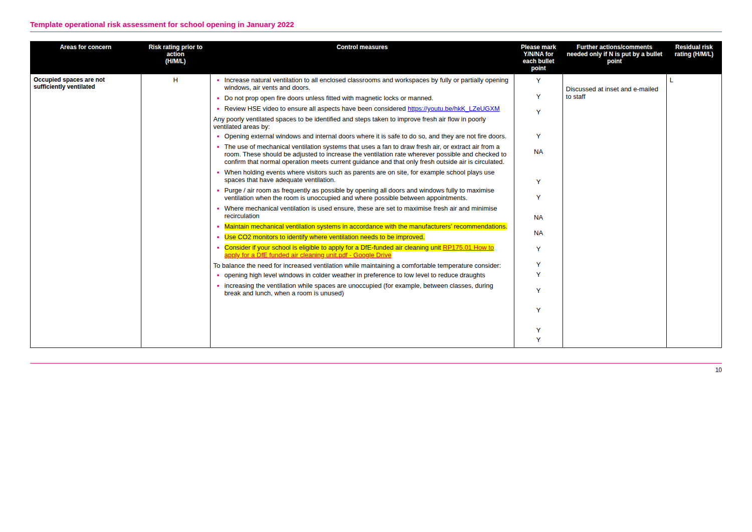Template operational risk assessment for school opening in January 2022
| Areas for concern | Risk rating prior to action (H/M/L) | Control measures | Please mark Y/N/NA for each bullet point | Further actions/comments needed only if N is put by a bullet point | Residual risk rating (H/M/L) |
| --- | --- | --- | --- | --- | --- |
| Occupied spaces are not sufficiently ventilated | H | Increase natural ventilation to all enclosed classrooms and workspaces by fully or partially opening windows, air vents and doors. Do not prop open fire doors unless fitted with magnetic locks or manned. Review HSE video to ensure all aspects have been considered https://youtu.be/hkK_LZeUGXM Any poorly ventilated spaces to be identified and steps taken to improve fresh air flow in poorly ventilated areas by: Opening external windows and internal doors where it is safe to do so, and they are not fire doors. The use of mechanical ventilation systems that uses a fan to draw fresh air, or extract air from a room. These should be adjusted to increase the ventilation rate wherever possible and checked to confirm that normal operation meets current guidance and that only fresh outside air is circulated. When holding events where visitors such as parents are on site, for example school plays use spaces that have adequate ventilation. Purge / air room as frequently as possible by opening all doors and windows fully to maximise ventilation when the room is unoccupied and where possible between appointments. Where mechanical ventilation is used ensure, these are set to maximise fresh air and minimise recirculation Maintain mechanical ventilation systems in accordance with the manufacturers’ recommendations. Use CO2 monitors to identify where ventilation needs to be improved. Consider if your school is eligible to apply for a DfE-funded air cleaning unit RP175.01 How to apply for a DfE funded air cleaning unit.pdf - Google Drive To balance the need for increased ventilation while maintaining a comfortable temperature consider: opening high level windows in colder weather in preference to low level to reduce draughts increasing the ventilation while spaces are unoccupied (for example, between classes, during break and lunch, when a room is unused) | Y Y Y Y NA Y Y NA NA Y Y Y Y Y Y Y | Discussed at inset and e-mailed to staff | L |
10